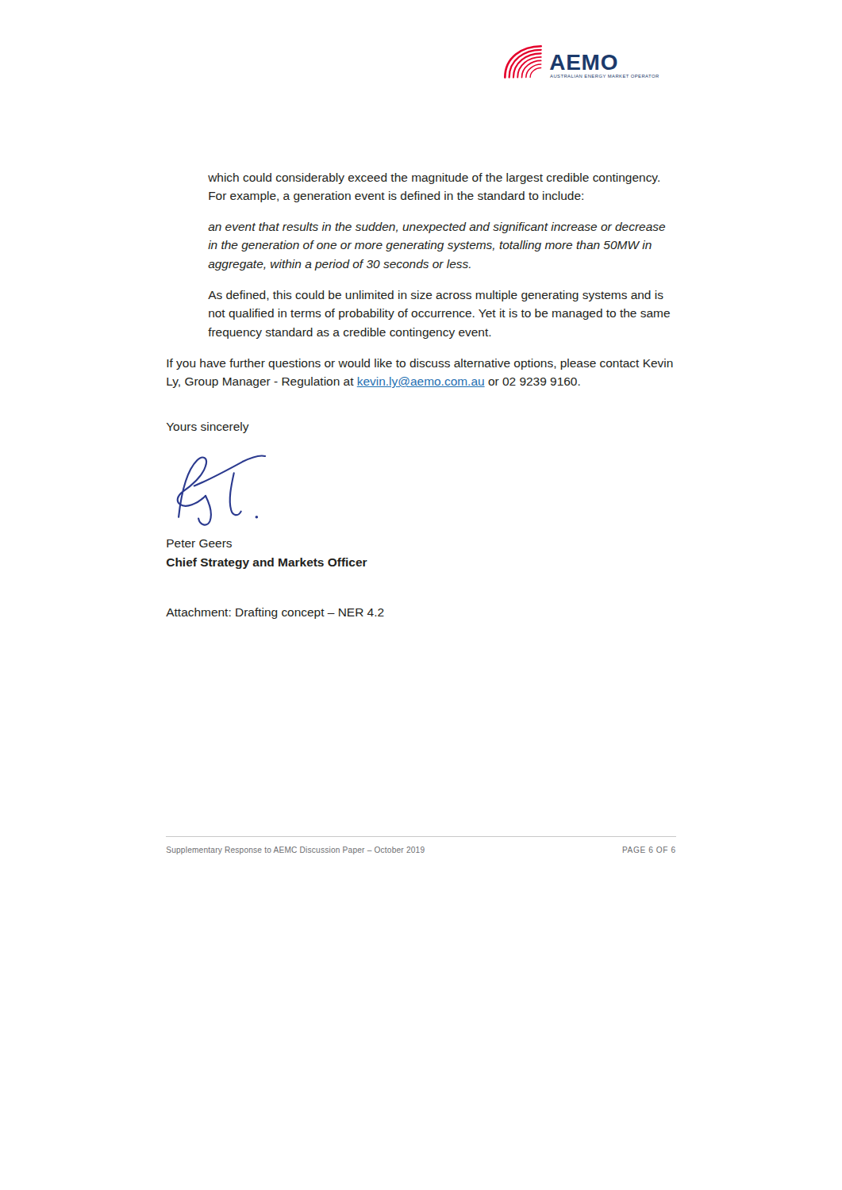AEMO AUSTRALIAN ENERGY MARKET OPERATOR
which could considerably exceed the magnitude of the largest credible contingency. For example, a generation event is defined in the standard to include:
an event that results in the sudden, unexpected and significant increase or decrease in the generation of one or more generating systems, totalling more than 50MW in aggregate, within a period of 30 seconds or less.
As defined, this could be unlimited in size across multiple generating systems and is not qualified in terms of probability of occurrence. Yet it is to be managed to the same frequency standard as a credible contingency event.
If you have further questions or would like to discuss alternative options, please contact Kevin Ly, Group Manager - Regulation at kevin.ly@aemo.com.au or 02 9239 9160.
Yours sincerely
Peter Geers
Chief Strategy and Markets Officer
Attachment: Drafting concept – NER 4.2
Supplementary Response to AEMC Discussion Paper – October 2019 Page 6 of 6